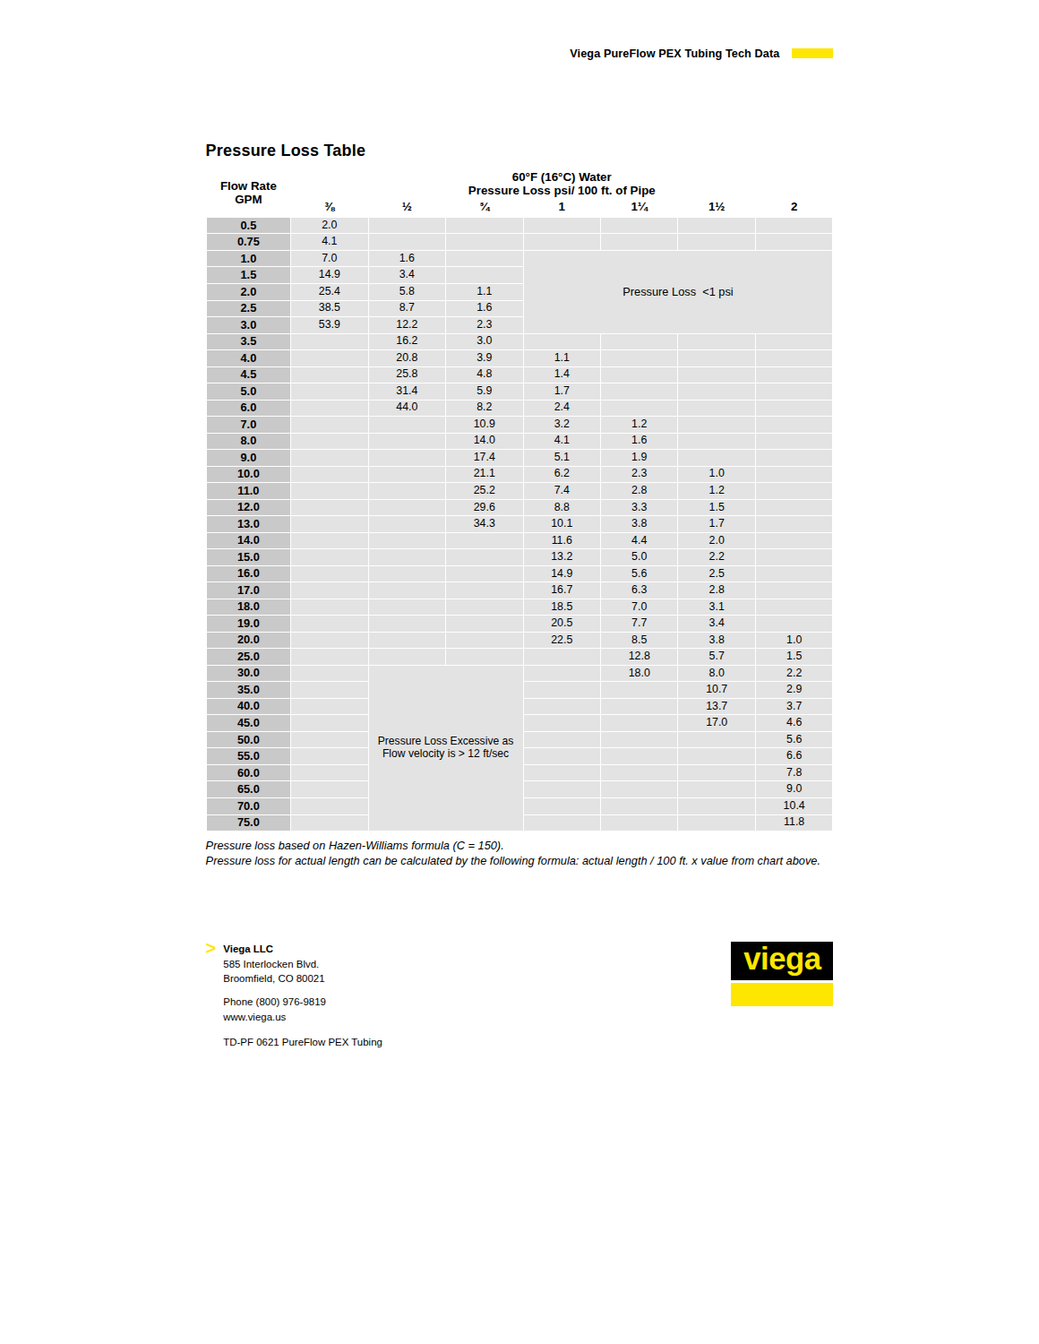Viega PureFlow PEX Tubing Tech Data
Pressure Loss Table
| Flow Rate GPM | 60°F (16°C) Water |
| Pressure Loss psi/ 100 ft. of Pipe |
| ⅜ | ½ | ¾ | 1 | 1¼ | 1½ | 2 |
| 0.5 | 2.0 | | | | | | |
| 0.75 | 4.1 | | | | | | |
| 1.0 | 7.0 | 1.6 | | Pressure Loss <1 psi |
| 1.5 | 14.9 | 3.4 | |
| 2.0 | 25.4 | 5.8 | 1.1 |
| 2.5 | 38.5 | 8.7 | 1.6 |
| 3.0 | 53.9 | 12.2 | 2.3 |
| 3.5 | | 16.2 | 3.0 | | | | |
| 4.0 | | 20.8 | 3.9 | 1.1 | | | |
| 4.5 | | 25.8 | 4.8 | 1.4 | | | |
| 5.0 | | 31.4 | 5.9 | 1.7 | | | |
| 6.0 | | 44.0 | 8.2 | 2.4 | | | |
| 7.0 | | | 10.9 | 3.2 | 1.2 | | |
| 8.0 | | | 14.0 | 4.1 | 1.6 | | |
| 9.0 | | | 17.4 | 5.1 | 1.9 | | |
| 10.0 | | | 21.1 | 6.2 | 2.3 | 1.0 | |
| 11.0 | | | 25.2 | 7.4 | 2.8 | 1.2 | |
| 12.0 | | | 29.6 | 8.8 | 3.3 | 1.5 | |
| 13.0 | | | 34.3 | 10.1 | 3.8 | 1.7 | |
| 14.0 | | | | 11.6 | 4.4 | 2.0 | |
| 15.0 | | | | 13.2 | 5.0 | 2.2 | |
| 16.0 | | | | 14.9 | 5.6 | 2.5 | |
| 17.0 | | | | 16.7 | 6.3 | 2.8 | |
| 18.0 | | | | 18.5 | 7.0 | 3.1 | |
| 19.0 | | | | 20.5 | 7.7 | 3.4 | |
| 20.0 | | | | 22.5 | 8.5 | 3.8 | 1.0 |
| 25.0 | | | | | 12.8 | 5.7 | 1.5 |
| 30.0 | | Pressure Loss Excessive as Flow velocity is > 12 ft/sec | | 18.0 | 8.0 | 2.2 |
| 35.0 | | | | 10.7 | 2.9 |
| 40.0 | | | | 13.7 | 3.7 |
| 45.0 | | | | 17.0 | 4.6 |
| 50.0 | | | | | 5.6 |
| 55.0 | | | | | 6.6 |
| 60.0 | | | | | 7.8 |
| 65.0 | | | | | 9.0 |
| 70.0 | | | | | 10.4 |
| 75.0 | | | | | 11.8 |
Pressure loss based on Hazen-Williams formula (C = 150).
Pressure loss for actual length can be calculated by the following formula: actual length / 100 ft. x value from chart above.
>
Viega LLC
585 Interlocken Blvd.
Broomfield, CO 80021
Phone (800) 976-9819
www.viega.us
TD-PF 0621 PureFlow PEX Tubing
viega